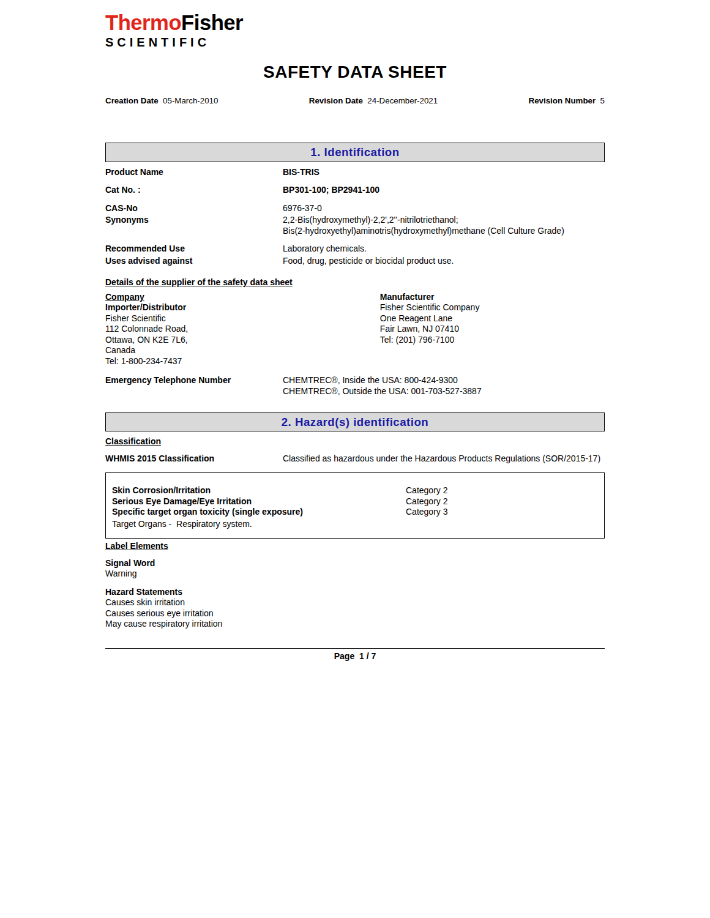Thermo Fisher
SCIENTIFIC
SAFETY DATA SHEET
Creation Date 05-March-2010
Revision Date 24-December-2021
Revision Number 5
1. Identification
Product Name
BIS-TRIS
Cat No. :
BP301-100; BP2941-100
CAS-No
6976-37-0
Synonyms
2,2-Bis(hydroxymethyl)-2,2',2''-nitrilotriethanol;
Bis(2-hydroxyethyl)aminotris(hydroxymethyl)methane (Cell Culture Grade)
Recommended Use
Laboratory chemicals.
Uses advised against
Food, drug, pesticide or biocidal product use.
Details of the supplier of the safety data sheet
| Company Importer/Distributor Fisher Scientific 112 Colonnade Road, Ottawa, ON K2E 7L6, Canada Tel: 1-800-234-7437 | Manufacturer Fisher Scientific Company One Reagent Lane Fair Lawn, NJ 07410 Tel: (201) 796-7100 |
Emergency Telephone Number
CHEMTREC®, Inside the USA: 800-424-9300
CHEMTREC®, Outside the USA: 001-703-527-3887
2. Hazard(s) identification
Classification
WHMIS 2015 Classification
Classified as hazardous under the Hazardous Products Regulations (SOR/2015-17)
Skin Corrosion/Irritation
Category 2
Serious Eye Damage/Eye Irritation
Category 2
Specific target organ toxicity (single exposure)
Category 3
Target Organs - Respiratory system.
Label Elements
Signal Word
Warning
Hazard Statements
Causes skin irritation
Causes serious eye irritation
May cause respiratory irritation
Page 1 / 7